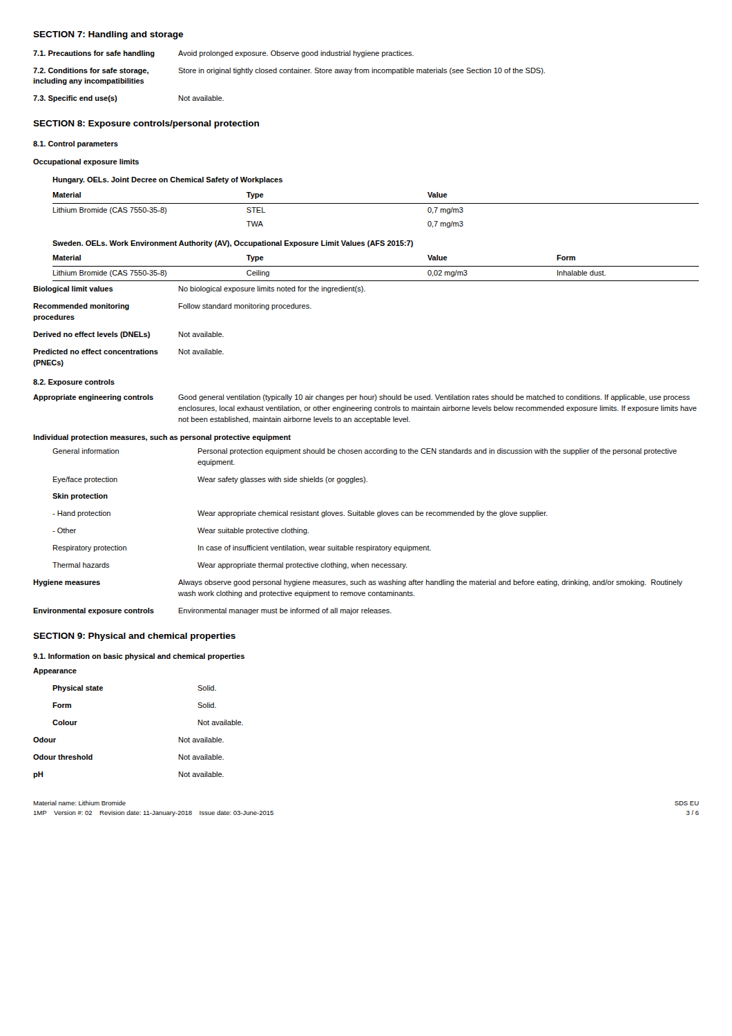SECTION 7: Handling and storage
7.1. Precautions for safe handling
Avoid prolonged exposure. Observe good industrial hygiene practices.
7.2. Conditions for safe storage, including any incompatibilities
Store in original tightly closed container. Store away from incompatible materials (see Section 10 of the SDS).
7.3. Specific end use(s)
Not available.
SECTION 8: Exposure controls/personal protection
8.1. Control parameters
Occupational exposure limits
Hungary. OELs. Joint Decree on Chemical Safety of Workplaces
| Material | Type | Value | |
| --- | --- | --- | --- |
| Lithium Bromide (CAS 7550-35-8) | STEL | 0,7 mg/m3 | |
| | TWA | 0,7 mg/m3 | |
Sweden. OELs. Work Environment Authority (AV), Occupational Exposure Limit Values (AFS 2015:7)
| Material | Type | Value | Form |
| --- | --- | --- | --- |
| Lithium Bromide (CAS 7550-35-8) | Ceiling | 0,02 mg/m3 | Inhalable dust. |
Biological limit values
No biological exposure limits noted for the ingredient(s).
Recommended monitoring procedures
Follow standard monitoring procedures.
Derived no effect levels (DNELs)
Not available.
Predicted no effect concentrations (PNECs)
Not available.
8.2. Exposure controls
Appropriate engineering controls
Good general ventilation (typically 10 air changes per hour) should be used. Ventilation rates should be matched to conditions. If applicable, use process enclosures, local exhaust ventilation, or other engineering controls to maintain airborne levels below recommended exposure limits. If exposure limits have not been established, maintain airborne levels to an acceptable level.
Individual protection measures, such as personal protective equipment
General information
Personal protection equipment should be chosen according to the CEN standards and in discussion with the supplier of the personal protective equipment.
Eye/face protection
Wear safety glasses with side shields (or goggles).
Skin protection
- Hand protection
Wear appropriate chemical resistant gloves. Suitable gloves can be recommended by the glove supplier.
- Other
Wear suitable protective clothing.
Respiratory protection
In case of insufficient ventilation, wear suitable respiratory equipment.
Thermal hazards
Wear appropriate thermal protective clothing, when necessary.
Hygiene measures
Always observe good personal hygiene measures, such as washing after handling the material and before eating, drinking, and/or smoking. Routinely wash work clothing and protective equipment to remove contaminants.
Environmental exposure controls
Environmental manager must be informed of all major releases.
SECTION 9: Physical and chemical properties
9.1. Information on basic physical and chemical properties
Appearance
Physical state
Solid.
Form
Solid.
Colour
Not available.
Odour
Not available.
Odour threshold
Not available.
pH
Not available.
Material name: Lithium Bromide
1MP Version #: 02 Revision date: 11-January-2018 Issue date: 03-June-2015
SDS EU
3 / 6